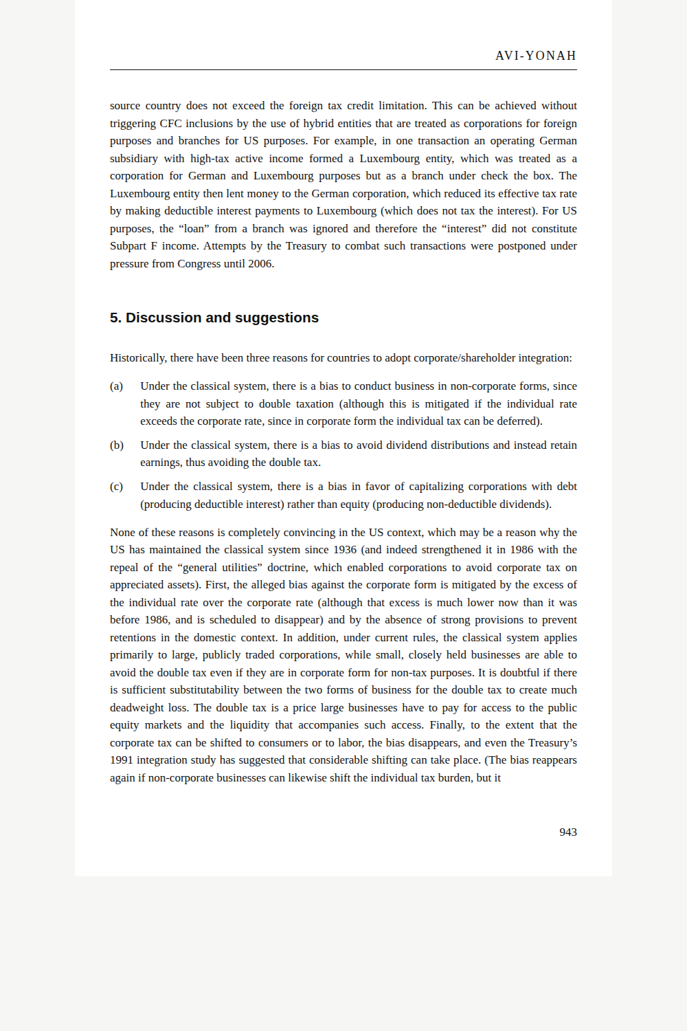AVI-YONAH
source country does not exceed the foreign tax credit limitation. This can be achieved without triggering CFC inclusions by the use of hybrid entities that are treated as corporations for foreign purposes and branches for US purposes. For example, in one transaction an operating German subsidiary with high-tax active income formed a Luxembourg entity, which was treated as a corporation for German and Luxembourg purposes but as a branch under check the box. The Luxembourg entity then lent money to the German corporation, which reduced its effective tax rate by making deductible interest payments to Luxembourg (which does not tax the interest). For US purposes, the “loan” from a branch was ignored and therefore the “interest” did not constitute Subpart F income. Attempts by the Treasury to combat such transactions were postponed under pressure from Congress until 2006.
5. Discussion and suggestions
Historically, there have been three reasons for countries to adopt corporate/shareholder integration:
(a) Under the classical system, there is a bias to conduct business in non-corporate forms, since they are not subject to double taxation (although this is mitigated if the individual rate exceeds the corporate rate, since in corporate form the individual tax can be deferred).
(b) Under the classical system, there is a bias to avoid dividend distributions and instead retain earnings, thus avoiding the double tax.
(c) Under the classical system, there is a bias in favor of capitalizing corporations with debt (producing deductible interest) rather than equity (producing non-deductible dividends).
None of these reasons is completely convincing in the US context, which may be a reason why the US has maintained the classical system since 1936 (and indeed strengthened it in 1986 with the repeal of the “general utilities” doctrine, which enabled corporations to avoid corporate tax on appreciated assets). First, the alleged bias against the corporate form is mitigated by the excess of the individual rate over the corporate rate (although that excess is much lower now than it was before 1986, and is scheduled to disappear) and by the absence of strong provisions to prevent retentions in the domestic context. In addition, under current rules, the classical system applies primarily to large, publicly traded corporations, while small, closely held businesses are able to avoid the double tax even if they are in corporate form for non-tax purposes. It is doubtful if there is sufficient substitutability between the two forms of business for the double tax to create much deadweight loss. The double tax is a price large businesses have to pay for access to the public equity markets and the liquidity that accompanies such access. Finally, to the extent that the corporate tax can be shifted to consumers or to labor, the bias disappears, and even the Treasury’s 1991 integration study has suggested that considerable shifting can take place. (The bias reappears again if non-corporate businesses can likewise shift the individual tax burden, but it
943